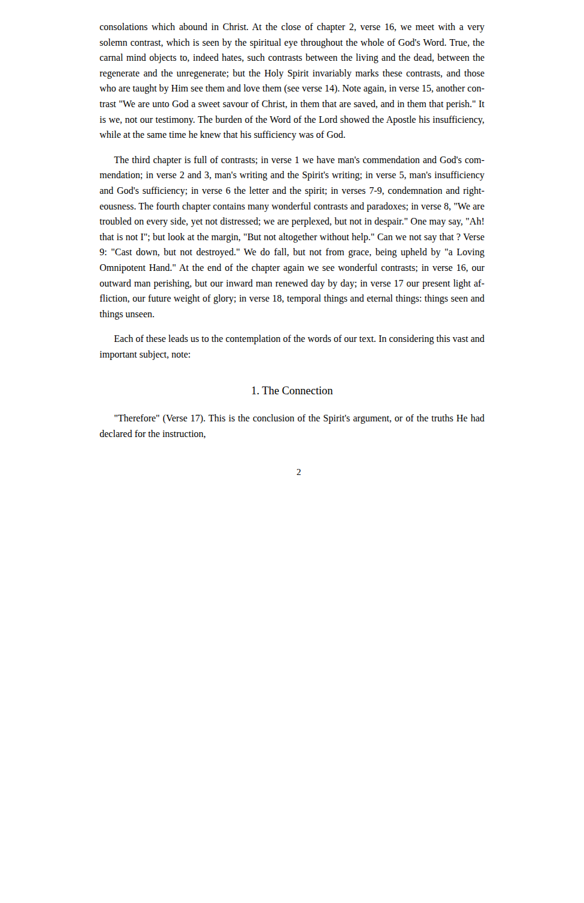consolations which abound in Christ. At the close of chapter 2, verse 16, we meet with a very solemn contrast, which is seen by the spiritual eye throughout the whole of God's Word. True, the carnal mind objects to, indeed hates, such contrasts between the living and the dead, between the regenerate and the unregenerate; but the Holy Spirit invariably marks these contrasts, and those who are taught by Him see them and love them (see verse 14). Note again, in verse 15, another contrast "We are unto God a sweet savour of Christ, in them that are saved, and in them that perish." It is we, not our testimony. The burden of the Word of the Lord showed the Apostle his insufficiency, while at the same time he knew that his sufficiency was of God.
The third chapter is full of contrasts; in verse 1 we have man's commendation and God's commendation; in verse 2 and 3, man's writing and the Spirit's writing; in verse 5, man's insufficiency and God's sufficiency; in verse 6 the letter and the spirit; in verses 7-9, condemnation and righteousness. The fourth chapter contains many wonderful contrasts and paradoxes; in verse 8, "We are troubled on every side, yet not distressed; we are perplexed, but not in despair." One may say, "Ah! that is not I"; but look at the margin, "But not altogether without help." Can we not say that ? Verse 9: "Cast down, but not destroyed." We do fall, but not from grace, being upheld by "a Loving Omnipotent Hand." At the end of the chapter again we see wonderful contrasts; in verse 16, our outward man perishing, but our inward man renewed day by day; in verse 17 our present light affliction, our future weight of glory; in verse 18, temporal things and eternal things: things seen and things unseen.
Each of these leads us to the contemplation of the words of our text. In considering this vast and important subject, note:
1. The Connection
"Therefore" (Verse 17). This is the conclusion of the Spirit's argument, or of the truths He had declared for the instruction,
2